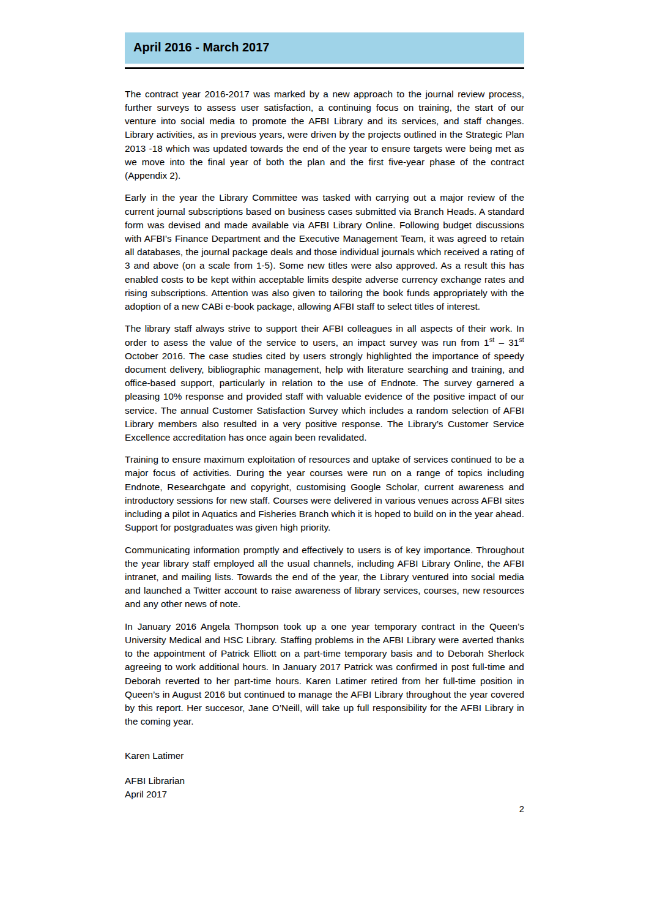April 2016 - March 2017
The contract year 2016-2017 was marked by a new approach to the journal review process, further surveys to assess user satisfaction, a continuing focus on training, the start of our venture into social media to promote the AFBI Library and its services, and staff changes. Library activities, as in previous years, were driven by the projects outlined in the Strategic Plan 2013 -18 which was updated towards the end of the year to ensure targets were being met as we move into the final year of both the plan and the first five-year phase of the contract (Appendix 2).
Early in the year the Library Committee was tasked with carrying out a major review of the current journal subscriptions based on business cases submitted via Branch Heads. A standard form was devised and made available via AFBI Library Online. Following budget discussions with AFBI’s Finance Department and the Executive Management Team, it was agreed to retain all databases, the journal package deals and those individual journals which received a rating of 3 and above (on a scale from 1-5). Some new titles were also approved. As a result this has enabled costs to be kept within acceptable limits despite adverse currency exchange rates and rising subscriptions. Attention was also given to tailoring the book funds appropriately with the adoption of a new CABi e-book package, allowing AFBI staff to select titles of interest.
The library staff always strive to support their AFBI colleagues in all aspects of their work. In order to asess the value of the service to users, an impact survey was run from 1st – 31st October 2016. The case studies cited by users strongly highlighted the importance of speedy document delivery, bibliographic management, help with literature searching and training, and office-based support, particularly in relation to the use of Endnote. The survey garnered a pleasing 10% response and provided staff with valuable evidence of the positive impact of our service. The annual Customer Satisfaction Survey which includes a random selection of AFBI Library members also resulted in a very positive response. The Library’s Customer Service Excellence accreditation has once again been revalidated.
Training to ensure maximum exploitation of resources and uptake of services continued to be a major focus of activities. During the year courses were run on a range of topics including Endnote, Researchgate and copyright, customising Google Scholar, current awareness and introductory sessions for new staff. Courses were delivered in various venues across AFBI sites including a pilot in Aquatics and Fisheries Branch which it is hoped to build on in the year ahead. Support for postgraduates was given high priority.
Communicating information promptly and effectively to users is of key importance. Throughout the year library staff employed all the usual channels, including AFBI Library Online, the AFBI intranet, and mailing lists. Towards the end of the year, the Library ventured into social media and launched a Twitter account to raise awareness of library services, courses, new resources and any other news of note.
In January 2016 Angela Thompson took up a one year temporary contract in the Queen’s University Medical and HSC Library. Staffing problems in the AFBI Library were averted thanks to the appointment of Patrick Elliott on a part-time temporary basis and to Deborah Sherlock agreeing to work additional hours. In January 2017 Patrick was confirmed in post full-time and Deborah reverted to her part-time hours. Karen Latimer retired from her full-time position in Queen’s in August 2016 but continued to manage the AFBI Library throughout the year covered by this report. Her succesor, Jane O’Neill, will take up full responsibility for the AFBI Library in the coming year.
Karen Latimer
AFBI Librarian
April 2017
2